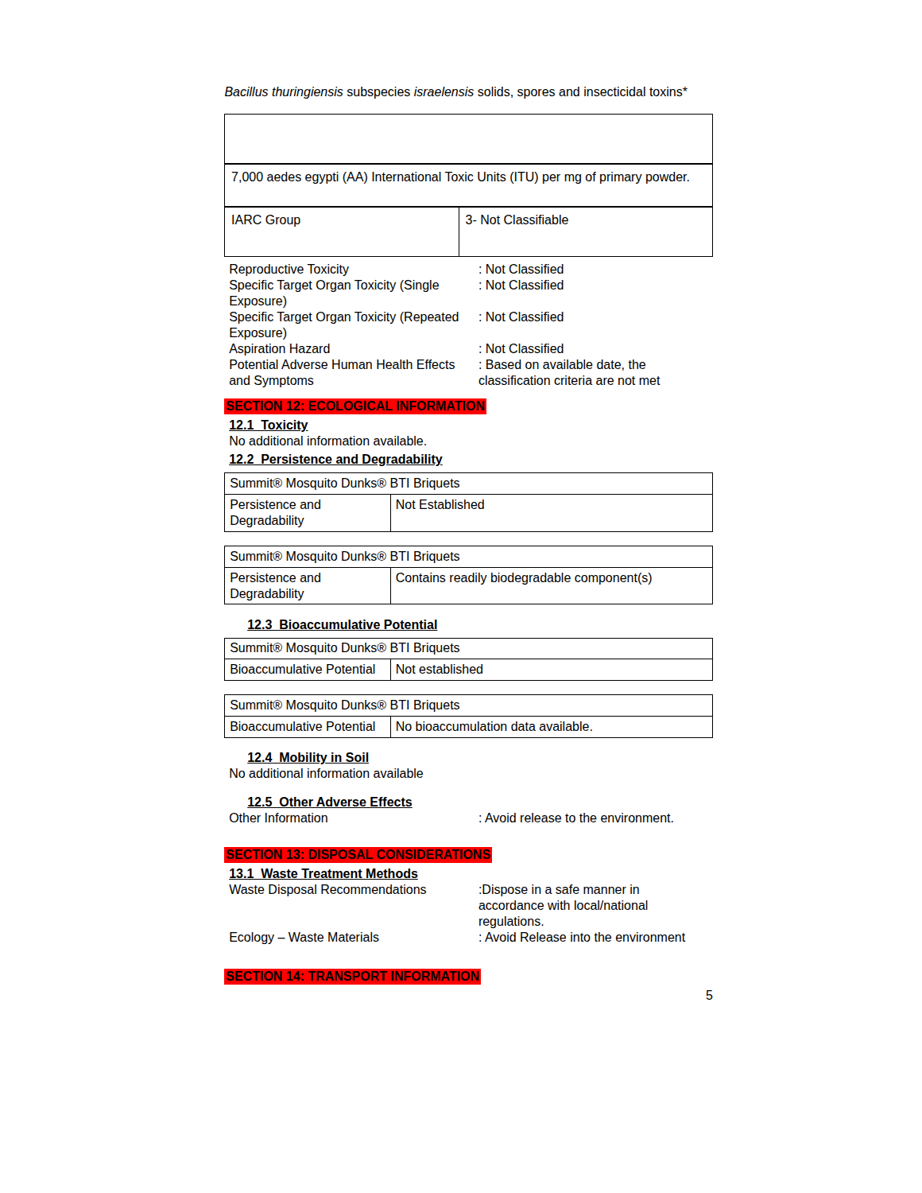Bacillus thuringiensis subspecies israelensis solids, spores and insecticidal toxins*
| 7,000 aedes egypti (AA) International Toxic Units (ITU) per mg of primary powder. |
| IARC Group | 3- Not Classifiable |
| Reproductive Toxicity | : Not Classified |
| Specific Target Organ Toxicity (Single Exposure) | : Not Classified |
| Specific Target Organ Toxicity (Repeated Exposure) | : Not Classified |
| Aspiration Hazard | : Not Classified |
| Potential Adverse Human Health Effects and Symptoms | : Based on available date, the classification criteria are not met |
SECTION 12: ECOLOGICAL INFORMATION
12.1 Toxicity
No additional information available.
12.2 Persistence and Degradability
| Summit® Mosquito Dunks® BTI Briquets |
| Persistence and Degradability | Not Established |
| Summit® Mosquito Dunks® BTI Briquets |
| Persistence and Degradability | Contains readily biodegradable component(s) |
12.3 Bioaccumulative Potential
| Summit® Mosquito Dunks® BTI Briquets |
| Bioaccumulative Potential | Not established |
| Summit® Mosquito Dunks® BTI Briquets |
| Bioaccumulative Potential | No bioaccumulation data available. |
12.4 Mobility in Soil
No additional information available
12.5 Other Adverse Effects
| Other Information | : Avoid release to the environment. |
SECTION 13: DISPOSAL CONSIDERATIONS
13.1 Waste Treatment Methods
| Waste Disposal Recommendations | :Dispose in a safe manner in accordance with local/national regulations. |
| Ecology – Waste Materials | : Avoid Release into the environment |
SECTION 14: TRANSPORT INFORMATION
5